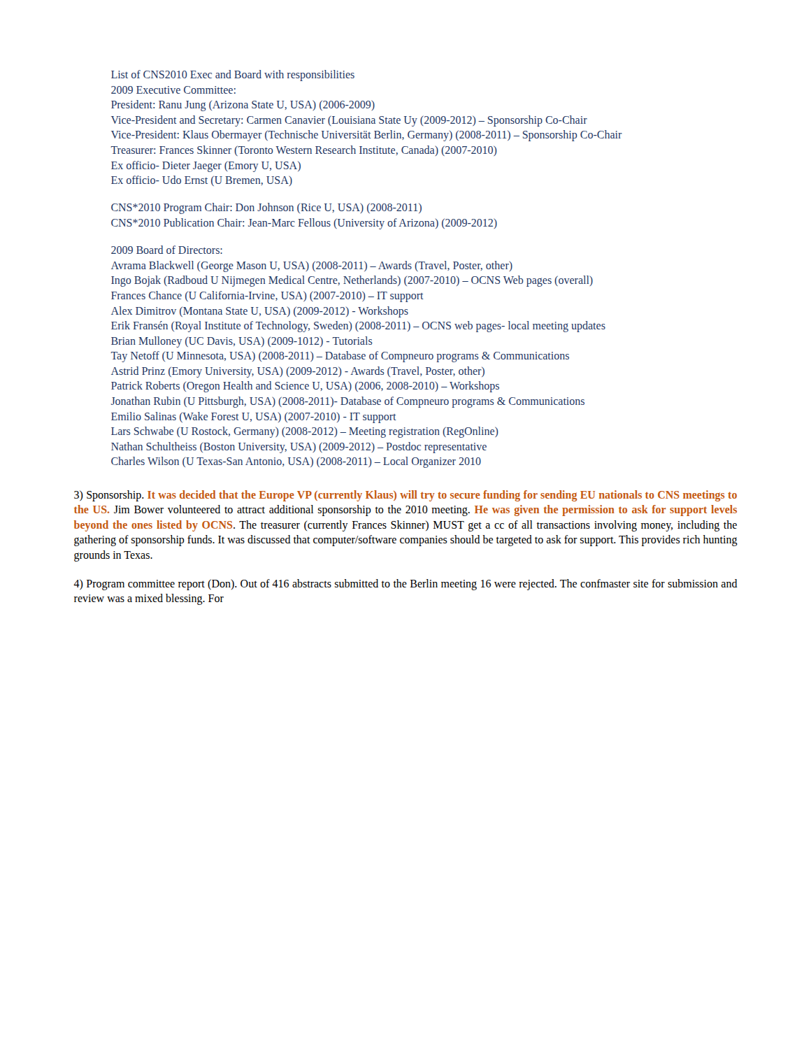List of CNS2010 Exec and Board with responsibilities
2009 Executive Committee:
President: Ranu Jung (Arizona State U, USA) (2006-2009)
Vice-President and Secretary: Carmen Canavier (Louisiana State Uy (2009-2012) – Sponsorship Co-Chair
Vice-President: Klaus Obermayer (Technische Universität Berlin, Germany) (2008-2011) – Sponsorship Co-Chair
Treasurer: Frances Skinner (Toronto Western Research Institute, Canada) (2007-2010)
Ex officio- Dieter Jaeger (Emory U, USA)
Ex officio- Udo Ernst (U Bremen, USA)
CNS*2010 Program Chair: Don Johnson (Rice U, USA) (2008-2011)
CNS*2010 Publication Chair: Jean-Marc Fellous (University of Arizona) (2009-2012)
2009 Board of Directors:
Avrama Blackwell (George Mason U, USA) (2008-2011) – Awards (Travel, Poster, other)
Ingo Bojak (Radboud U Nijmegen Medical Centre, Netherlands) (2007-2010) – OCNS Web pages (overall)
Frances Chance (U California-Irvine, USA) (2007-2010) – IT support
Alex Dimitrov (Montana State U, USA) (2009-2012) - Workshops
Erik Fransén (Royal Institute of Technology, Sweden) (2008-2011) – OCNS web pages- local meeting updates
Brian Mulloney (UC Davis, USA) (2009-1012) - Tutorials
Tay Netoff (U Minnesota, USA) (2008-2011) – Database of Compneuro programs & Communications
Astrid Prinz (Emory University, USA) (2009-2012) - Awards (Travel, Poster, other)
Patrick Roberts (Oregon Health and Science U, USA) (2006, 2008-2010) – Workshops
Jonathan Rubin (U Pittsburgh, USA) (2008-2011)- Database of Compneuro programs & Communications
Emilio Salinas (Wake Forest U, USA) (2007-2010) - IT support
Lars Schwabe (U Rostock, Germany) (2008-2012) – Meeting registration (RegOnline)
Nathan Schultheiss (Boston University, USA) (2009-2012) – Postdoc representative
Charles Wilson (U Texas-San Antonio, USA) (2008-2011) – Local Organizer 2010
3) Sponsorship. It was decided that the Europe VP (currently Klaus) will try to secure funding for sending EU nationals to CNS meetings to the US. Jim Bower volunteered to attract additional sponsorship to the 2010 meeting. He was given the permission to ask for support levels beyond the ones listed by OCNS. The treasurer (currently Frances Skinner) MUST get a cc of all transactions involving money, including the gathering of sponsorship funds. It was discussed that computer/software companies should be targeted to ask for support. This provides rich hunting grounds in Texas.
4) Program committee report (Don). Out of 416 abstracts submitted to the Berlin meeting 16 were rejected. The confmaster site for submission and review was a mixed blessing. For